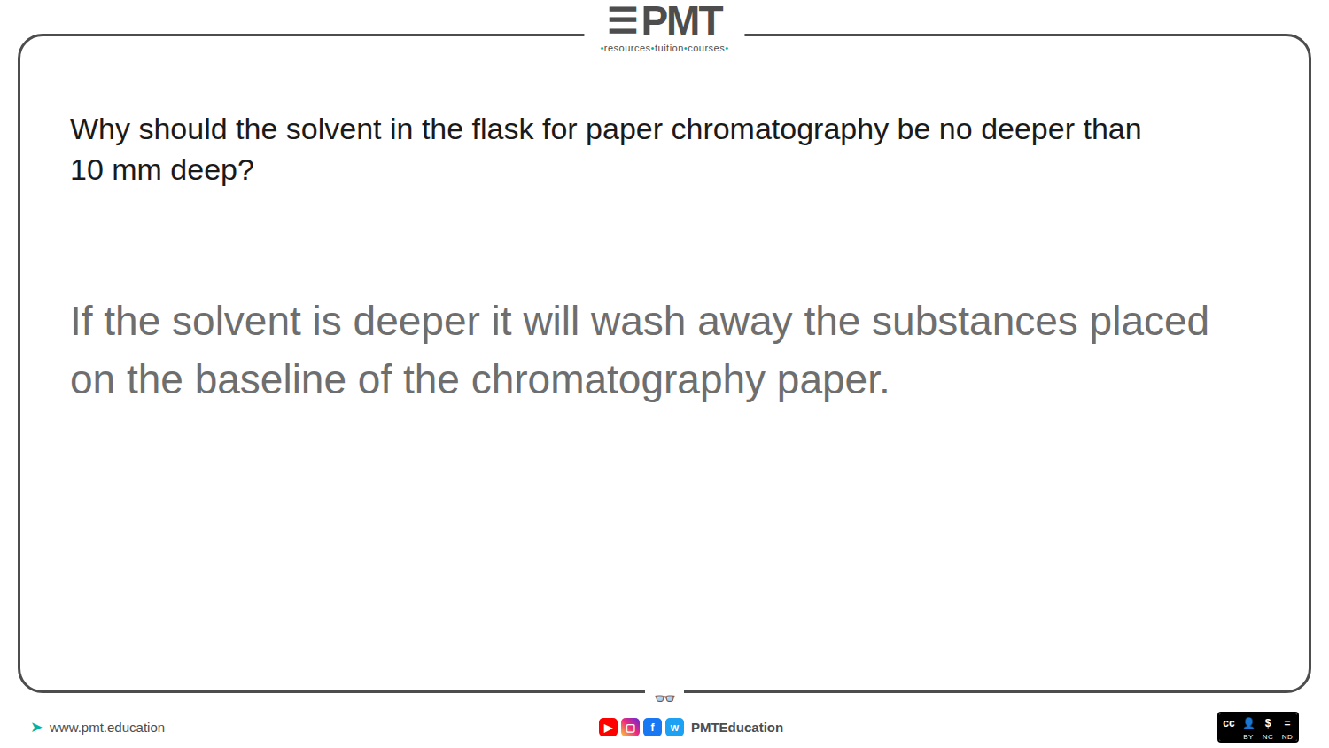☰ PMT
•resources•tuition•courses•
Why should the solvent in the flask for paper chromatography be no deeper than 10 mm deep?
If the solvent is deeper it will wash away the substances placed on the baseline of the chromatography paper.
👓
➤ www.pmt.education
▶ ▢ f w PMTEducation
cc👤$=
BY NC ND